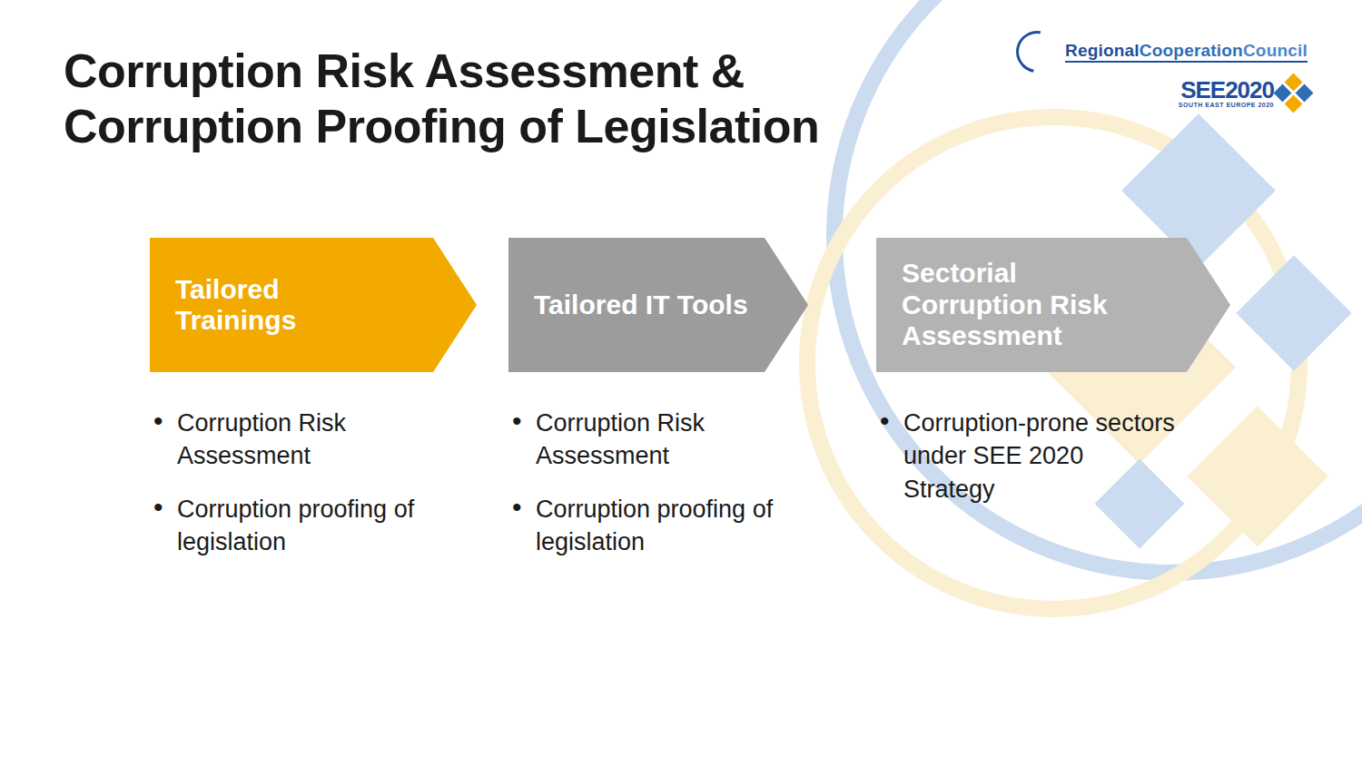Regional Cooperation Council
SEE2020
SOUTH EAST EUROPE 2020
Corruption Risk Assessment &
Corruption Proofing of Legislation
Tailored Trainings
Tailored IT Tools
Sectorial Corruption Risk Assessment
Corruption Risk Assessment
Corruption proofing of legislation
Corruption Risk Assessment
Corruption proofing of legislation
Corruption-prone sectors under SEE 2020 Strategy